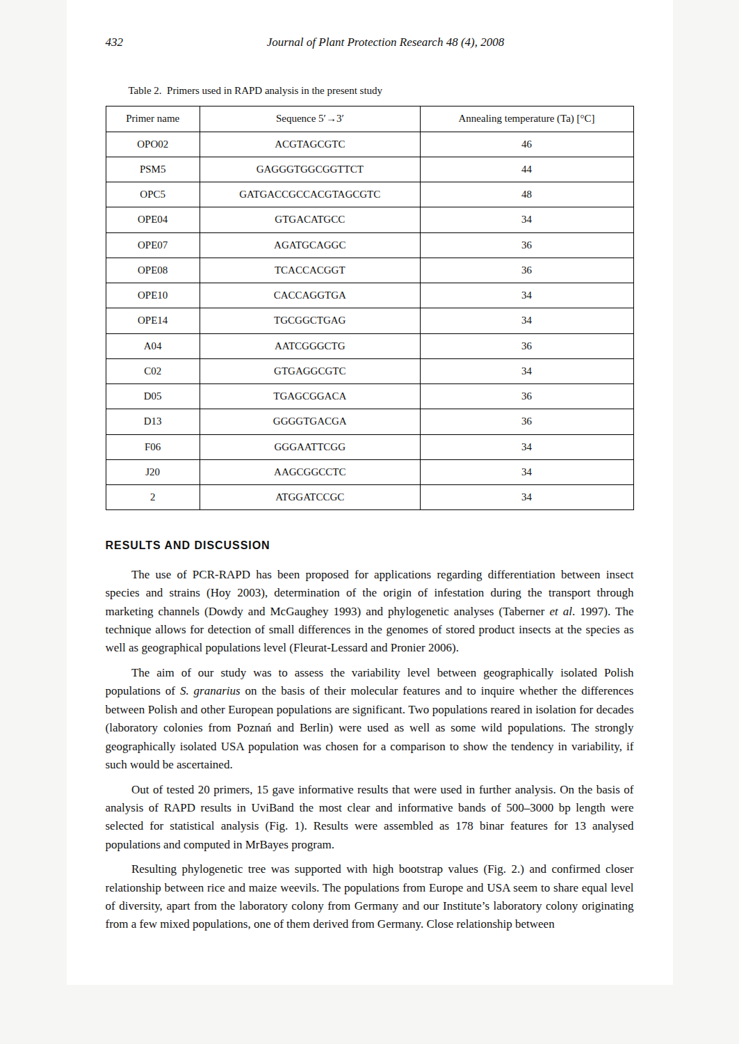432 Journal of Plant Protection Research 48 (4), 2008
Table 2. Primers used in RAPD analysis in the present study
| Primer name | Sequence 5′→3′ | Annealing temperature (Ta) [°C] |
| --- | --- | --- |
| OPO02 | ACGTAGCGTC | 46 |
| PSM5 | GAGGGTGGCGGTTCT | 44 |
| OPC5 | GATGACCGCCACGTAGCGTC | 48 |
| OPE04 | GTGACATGCC | 34 |
| OPE07 | AGATGCAGGC | 36 |
| OPE08 | TCACCACGGT | 36 |
| OPE10 | CACCAGGTGA | 34 |
| OPE14 | TGCGGCTGAG | 34 |
| A04 | AATCGGGCTG | 36 |
| C02 | GTGAGGCGTC | 34 |
| D05 | TGAGCGGACA | 36 |
| D13 | GGGGTGACGA | 36 |
| F06 | GGGAATTCGG | 34 |
| J20 | AAGCGGCCTC | 34 |
| 2 | ATGGATCCGC | 34 |
Results and discussion
The use of PCR-RAPD has been proposed for applications regarding differentiation between insect species and strains (Hoy 2003), determination of the origin of infestation during the transport through marketing channels (Dowdy and McGaughey 1993) and phylogenetic analyses (Taberner et al. 1997). The technique allows for detection of small differences in the genomes of stored product insects at the species as well as geographical populations level (Fleurat-Lessard and Pronier 2006).
The aim of our study was to assess the variability level between geographically isolated Polish populations of S. granarius on the basis of their molecular features and to inquire whether the differences between Polish and other European populations are significant. Two populations reared in isolation for decades (laboratory colonies from Poznań and Berlin) were used as well as some wild populations. The strongly geographically isolated USA population was chosen for a comparison to show the tendency in variability, if such would be ascertained.
Out of tested 20 primers, 15 gave informative results that were used in further analysis. On the basis of analysis of RAPD results in UviBand the most clear and informative bands of 500–3000 bp length were selected for statistical analysis (Fig. 1). Results were assembled as 178 binar features for 13 analysed populations and computed in MrBayes program.
Resulting phylogenetic tree was supported with high bootstrap values (Fig. 2.) and confirmed closer relationship between rice and maize weevils. The populations from Europe and USA seem to share equal level of diversity, apart from the laboratory colony from Germany and our Institute’s laboratory colony originating from a few mixed populations, one of them derived from Germany. Close relationship between